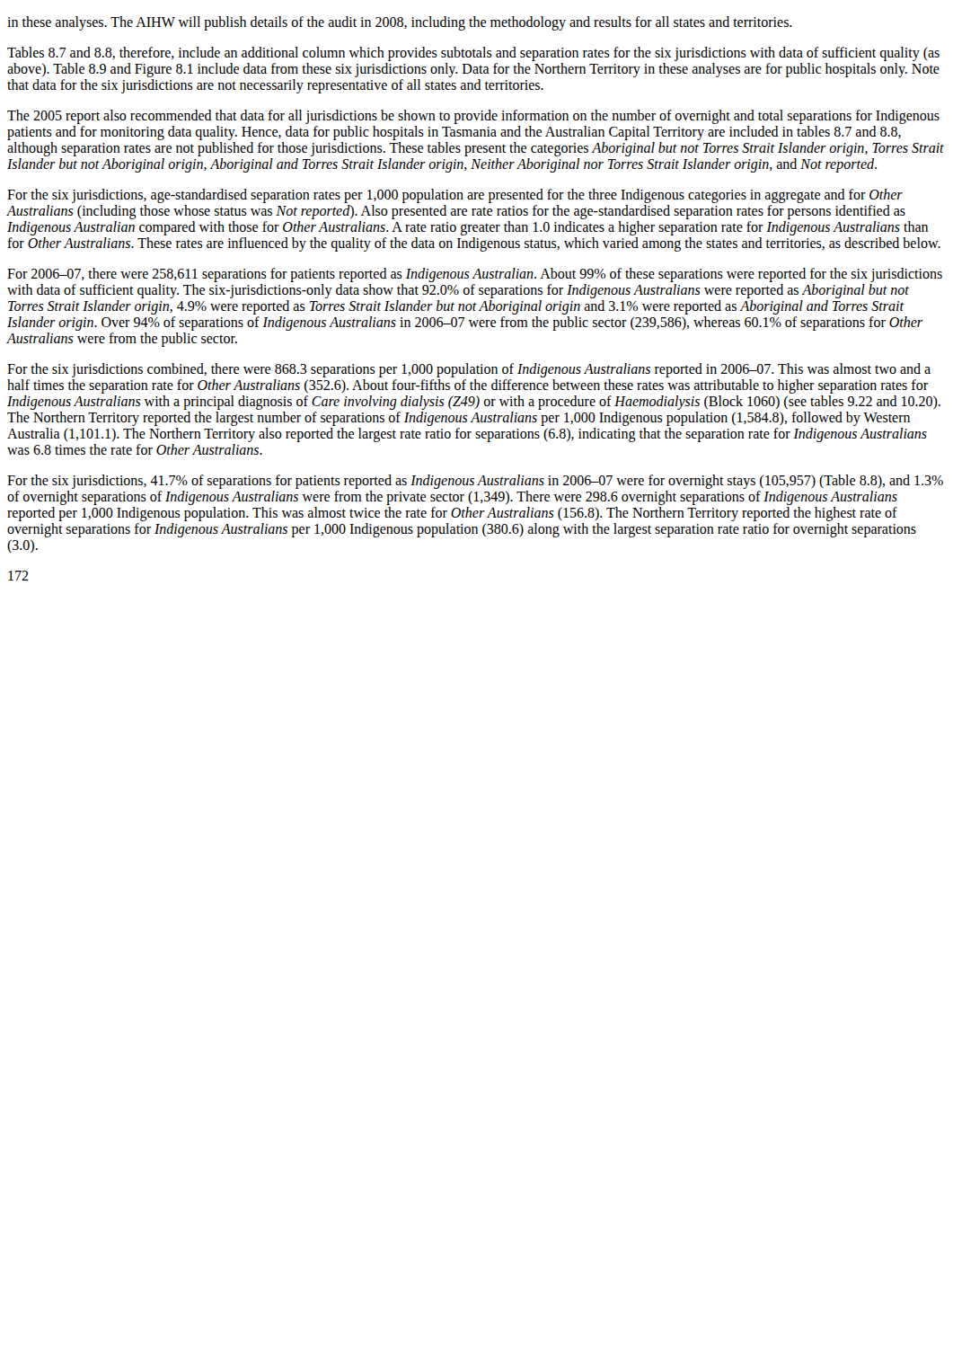in these analyses. The AIHW will publish details of the audit in 2008, including the methodology and results for all states and territories.
Tables 8.7 and 8.8, therefore, include an additional column which provides subtotals and separation rates for the six jurisdictions with data of sufficient quality (as above). Table 8.9 and Figure 8.1 include data from these six jurisdictions only. Data for the Northern Territory in these analyses are for public hospitals only. Note that data for the six jurisdictions are not necessarily representative of all states and territories.
The 2005 report also recommended that data for all jurisdictions be shown to provide information on the number of overnight and total separations for Indigenous patients and for monitoring data quality. Hence, data for public hospitals in Tasmania and the Australian Capital Territory are included in tables 8.7 and 8.8, although separation rates are not published for those jurisdictions. These tables present the categories Aboriginal but not Torres Strait Islander origin, Torres Strait Islander but not Aboriginal origin, Aboriginal and Torres Strait Islander origin, Neither Aboriginal nor Torres Strait Islander origin, and Not reported.
For the six jurisdictions, age-standardised separation rates per 1,000 population are presented for the three Indigenous categories in aggregate and for Other Australians (including those whose status was Not reported). Also presented are rate ratios for the age-standardised separation rates for persons identified as Indigenous Australian compared with those for Other Australians. A rate ratio greater than 1.0 indicates a higher separation rate for Indigenous Australians than for Other Australians. These rates are influenced by the quality of the data on Indigenous status, which varied among the states and territories, as described below.
For 2006–07, there were 258,611 separations for patients reported as Indigenous Australian. About 99% of these separations were reported for the six jurisdictions with data of sufficient quality. The six-jurisdictions-only data show that 92.0% of separations for Indigenous Australians were reported as Aboriginal but not Torres Strait Islander origin, 4.9% were reported as Torres Strait Islander but not Aboriginal origin and 3.1% were reported as Aboriginal and Torres Strait Islander origin. Over 94% of separations of Indigenous Australians in 2006–07 were from the public sector (239,586), whereas 60.1% of separations for Other Australians were from the public sector.
For the six jurisdictions combined, there were 868.3 separations per 1,000 population of Indigenous Australians reported in 2006–07. This was almost two and a half times the separation rate for Other Australians (352.6). About four-fifths of the difference between these rates was attributable to higher separation rates for Indigenous Australians with a principal diagnosis of Care involving dialysis (Z49) or with a procedure of Haemodialysis (Block 1060) (see tables 9.22 and 10.20). The Northern Territory reported the largest number of separations of Indigenous Australians per 1,000 Indigenous population (1,584.8), followed by Western Australia (1,101.1). The Northern Territory also reported the largest rate ratio for separations (6.8), indicating that the separation rate for Indigenous Australians was 6.8 times the rate for Other Australians.
For the six jurisdictions, 41.7% of separations for patients reported as Indigenous Australians in 2006–07 were for overnight stays (105,957) (Table 8.8), and 1.3% of overnight separations of Indigenous Australians were from the private sector (1,349). There were 298.6 overnight separations of Indigenous Australians reported per 1,000 Indigenous population. This was almost twice the rate for Other Australians (156.8). The Northern Territory reported the highest rate of overnight separations for Indigenous Australians per 1,000 Indigenous population (380.6) along with the largest separation rate ratio for overnight separations (3.0).
172